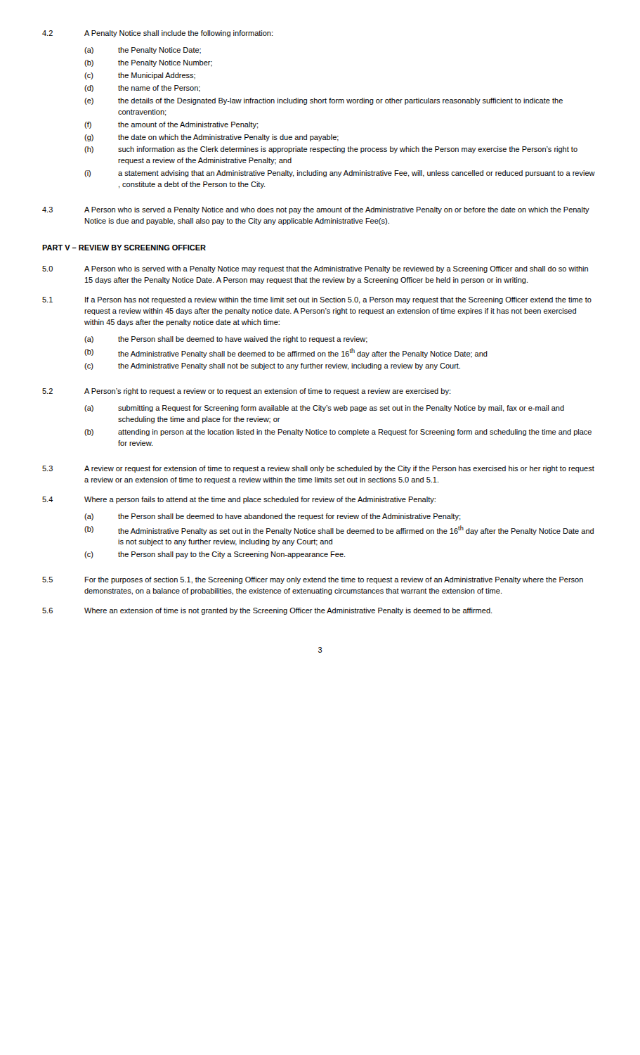4.2
A Penalty Notice shall include the following information:
(a) the Penalty Notice Date;
(b) the Penalty Notice Number;
(c) the Municipal Address;
(d) the name of the Person;
(e) the details of the Designated By-law infraction including short form wording or other particulars reasonably sufficient to indicate the contravention;
(f) the amount of the Administrative Penalty;
(g) the date on which the Administrative Penalty is due and payable;
(h) such information as the Clerk determines is appropriate respecting the process by which the Person may exercise the Person’s right to request a review of the Administrative Penalty; and
(i) a statement advising that an Administrative Penalty, including any Administrative Fee, will, unless cancelled or reduced pursuant to a review , constitute a debt of the Person to the City.
4.3
A Person who is served a Penalty Notice and who does not pay the amount of the Administrative Penalty on or before the date on which the Penalty Notice is due and payable, shall also pay to the City any applicable Administrative Fee(s).
PART V – REVIEW BY SCREENING OFFICER
5.0
A Person who is served with a Penalty Notice may request that the Administrative Penalty be reviewed by a Screening Officer and shall do so within 15 days after the Penalty Notice Date. A Person may request that the review by a Screening Officer be held in person or in writing.
5.1
If a Person has not requested a review within the time limit set out in Section 5.0, a Person may request that the Screening Officer extend the time to request a review within 45 days after the penalty notice date. A Person’s right to request an extension of time expires if it has not been exercised within 45 days after the penalty notice date at which time:
(a) the Person shall be deemed to have waived the right to request a review;
(b) the Administrative Penalty shall be deemed to be affirmed on the 16th day after the Penalty Notice Date; and
(c) the Administrative Penalty shall not be subject to any further review, including a review by any Court.
5.2
A Person’s right to request a review or to request an extension of time to request a review are exercised by:
(a) submitting a Request for Screening form available at the City’s web page as set out in the Penalty Notice by mail, fax or e-mail and scheduling the time and place for the review; or
(b) attending in person at the location listed in the Penalty Notice to complete a Request for Screening form and scheduling the time and place for review.
5.3
A review or request for extension of time to request a review shall only be scheduled by the City if the Person has exercised his or her right to request a review or an extension of time to request a review within the time limits set out in sections 5.0 and 5.1.
5.4
Where a person fails to attend at the time and place scheduled for review of the Administrative Penalty:
(a) the Person shall be deemed to have abandoned the request for review of the Administrative Penalty;
(b) the Administrative Penalty as set out in the Penalty Notice shall be deemed to be affirmed on the 16th day after the Penalty Notice Date and is not subject to any further review, including by any Court; and
(c) the Person shall pay to the City a Screening Non-appearance Fee.
5.5
For the purposes of section 5.1, the Screening Officer may only extend the time to request a review of an Administrative Penalty where the Person demonstrates, on a balance of probabilities, the existence of extenuating circumstances that warrant the extension of time.
5.6
Where an extension of time is not granted by the Screening Officer the Administrative Penalty is deemed to be affirmed.
3